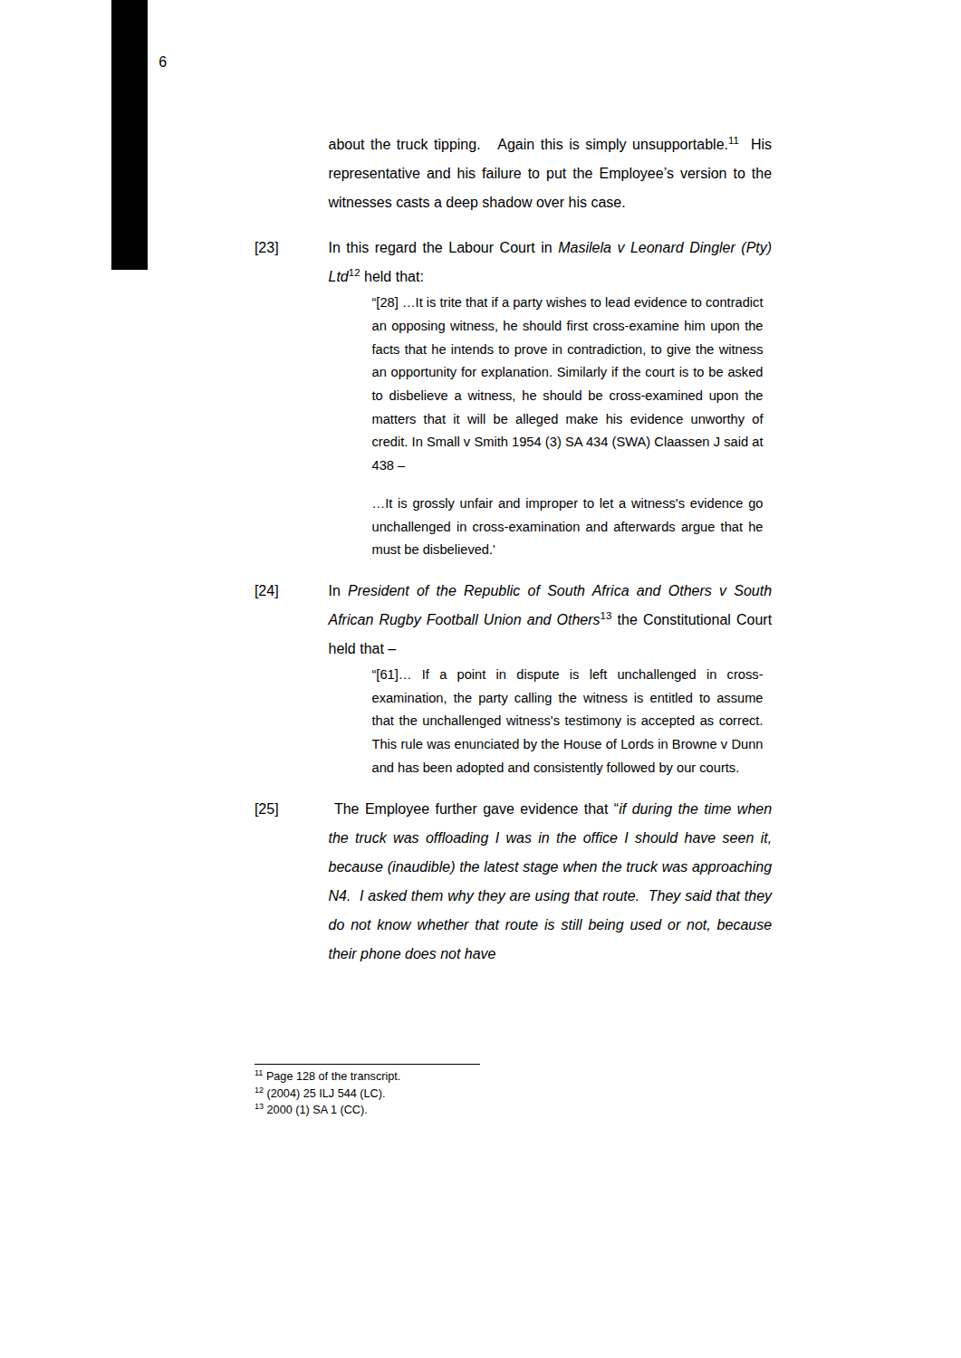6
about the truck tipping. Again this is simply unsupportable.11 His representative and his failure to put the Employee’s version to the witnesses casts a deep shadow over his case.
[23] In this regard the Labour Court in Masilela v Leonard Dingler (Pty) Ltd12 held that:
“[28] …It is trite that if a party wishes to lead evidence to contradict an opposing witness, he should first cross-examine him upon the facts that he intends to prove in contradiction, to give the witness an opportunity for explanation. Similarly if the court is to be asked to disbelieve a witness, he should be cross-examined upon the matters that it will be alleged make his evidence unworthy of credit. In Small v Smith 1954 (3) SA 434 (SWA) Claassen J said at 438 –
…It is grossly unfair and improper to let a witness's evidence go unchallenged in cross-examination and afterwards argue that he must be disbelieved.'
[24] In President of the Republic of South Africa and Others v South African Rugby Football Union and Others13 the Constitutional Court held that –
“[61]… If a point in dispute is left unchallenged in cross-examination, the party calling the witness is entitled to assume that the unchallenged witness's testimony is accepted as correct. This rule was enunciated by the House of Lords in Browne v Dunn and has been adopted and consistently followed by our courts.
[25] The Employee further gave evidence that “if during the time when the truck was offloading I was in the office I should have seen it, because (inaudible) the latest stage when the truck was approaching N4. I asked them why they are using that route. They said that they do not know whether that route is still being used or not, because their phone does not have
11 Page 128 of the transcript.
12 (2004) 25 ILJ 544 (LC).
13 2000 (1) SA 1 (CC).